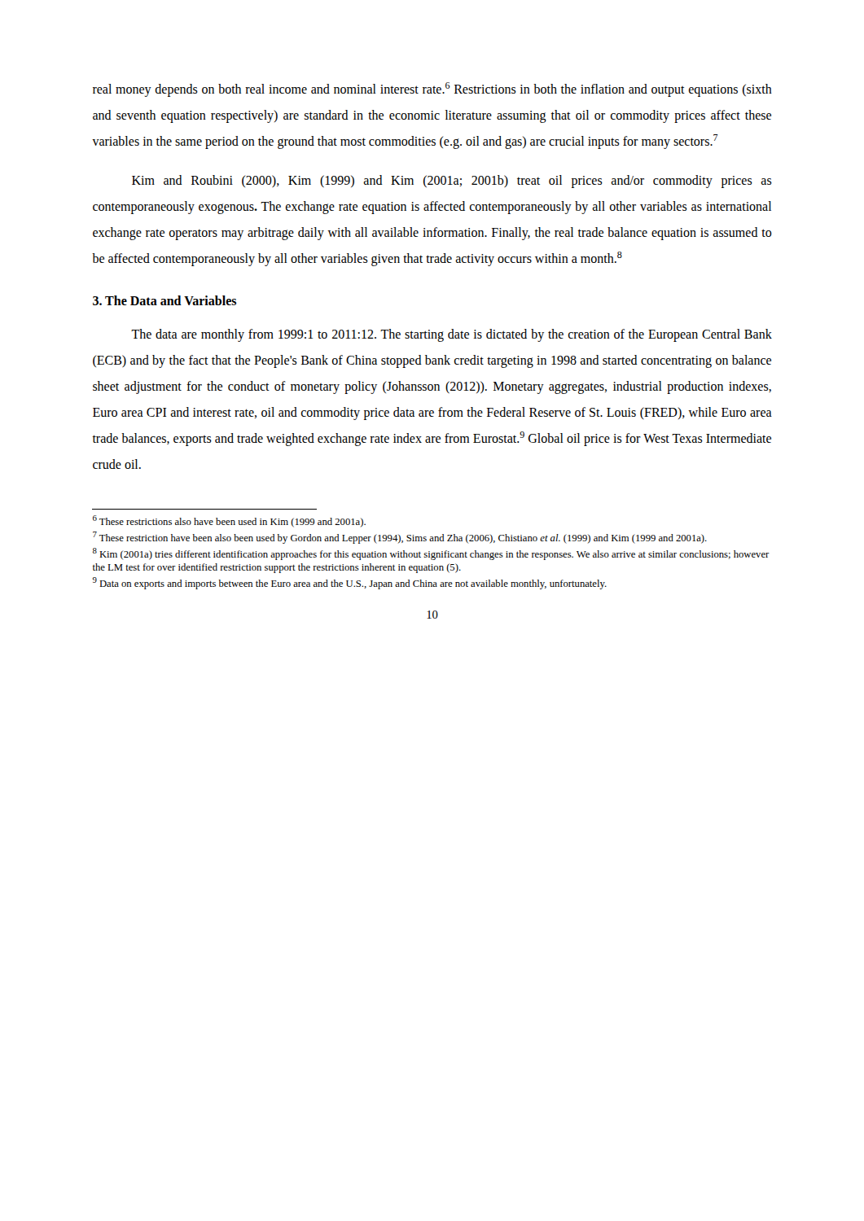real money depends on both real income and nominal interest rate.6 Restrictions in both the inflation and output equations (sixth and seventh equation respectively) are standard in the economic literature assuming that oil or commodity prices affect these variables in the same period on the ground that most commodities (e.g. oil and gas) are crucial inputs for many sectors.7
Kim and Roubini (2000), Kim (1999) and Kim (2001a; 2001b) treat oil prices and/or commodity prices as contemporaneously exogenous. The exchange rate equation is affected contemporaneously by all other variables as international exchange rate operators may arbitrage daily with all available information. Finally, the real trade balance equation is assumed to be affected contemporaneously by all other variables given that trade activity occurs within a month.8
3. The Data and Variables
The data are monthly from 1999:1 to 2011:12. The starting date is dictated by the creation of the European Central Bank (ECB) and by the fact that the People's Bank of China stopped bank credit targeting in 1998 and started concentrating on balance sheet adjustment for the conduct of monetary policy (Johansson (2012)). Monetary aggregates, industrial production indexes, Euro area CPI and interest rate, oil and commodity price data are from the Federal Reserve of St. Louis (FRED), while Euro area trade balances, exports and trade weighted exchange rate index are from Eurostat.9 Global oil price is for West Texas Intermediate crude oil.
6 These restrictions also have been used in Kim (1999 and 2001a).
7 These restriction have been also been used by Gordon and Lepper (1994), Sims and Zha (2006), Chistiano et al. (1999) and Kim (1999 and 2001a).
8 Kim (2001a) tries different identification approaches for this equation without significant changes in the responses. We also arrive at similar conclusions; however the LM test for over identified restriction support the restrictions inherent in equation (5).
9 Data on exports and imports between the Euro area and the U.S., Japan and China are not available monthly, unfortunately.
10